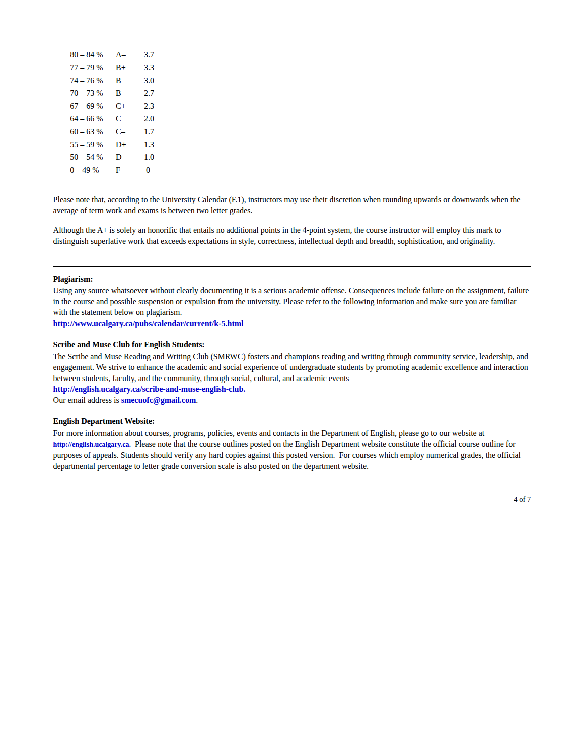| 80 – 84 % | A– | 3.7 |
| 77 – 79 % | B+ | 3.3 |
| 74 – 76 % | B | 3.0 |
| 70 – 73 % | B– | 2.7 |
| 67 – 69 % | C+ | 2.3 |
| 64 – 66 % | C | 2.0 |
| 60 – 63 % | C– | 1.7 |
| 55 – 59 % | D+ | 1.3 |
| 50 – 54 % | D | 1.0 |
| 0 – 49 % | F | 0 |
Please note that, according to the University Calendar (F.1), instructors may use their discretion when rounding upwards or downwards when the average of term work and exams is between two letter grades.
Although the A+ is solely an honorific that entails no additional points in the 4-point system, the course instructor will employ this mark to distinguish superlative work that exceeds expectations in style, correctness, intellectual depth and breadth, sophistication, and originality.
Plagiarism:
Using any source whatsoever without clearly documenting it is a serious academic offense. Consequences include failure on the assignment, failure in the course and possible suspension or expulsion from the university. Please refer to the following information and make sure you are familiar with the statement below on plagiarism.
http://www.ucalgary.ca/pubs/calendar/current/k-5.html
Scribe and Muse Club for English Students:
The Scribe and Muse Reading and Writing Club (SMRWC) fosters and champions reading and writing through community service, leadership, and engagement. We strive to enhance the academic and social experience of undergraduate students by promoting academic excellence and interaction between students, faculty, and the community, through social, cultural, and academic events
http://english.ucalgary.ca/scribe-and-muse-english-club.
Our email address is smecuofc@gmail.com.
English Department Website:
For more information about courses, programs, policies, events and contacts in the Department of English, please go to our website at http://english.ucalgary.ca. Please note that the course outlines posted on the English Department website constitute the official course outline for purposes of appeals. Students should verify any hard copies against this posted version. For courses which employ numerical grades, the official departmental percentage to letter grade conversion scale is also posted on the department website.
4 of 7